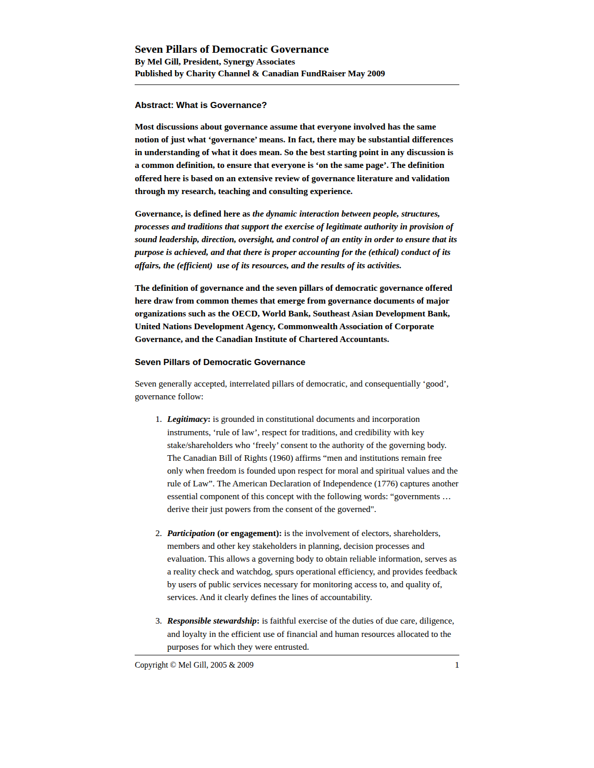Seven Pillars of Democratic Governance
By Mel Gill, President, Synergy Associates
Published by Charity Channel & Canadian FundRaiser May 2009
Abstract: What is Governance?
Most discussions about governance assume that everyone involved has the same notion of just what ‘governance’ means. In fact, there may be substantial differences in understanding of what it does mean. So the best starting point in any discussion is a common definition, to ensure that everyone is ‘on the same page’. The definition offered here is based on an extensive review of governance literature and validation through my research, teaching and consulting experience.
Governance, is defined here as the dynamic interaction between people, structures, processes and traditions that support the exercise of legitimate authority in provision of sound leadership, direction, oversight, and control of an entity in order to ensure that its purpose is achieved, and that there is proper accounting for the (ethical) conduct of its affairs, the (efficient) use of its resources, and the results of its activities.
The definition of governance and the seven pillars of democratic governance offered here draw from common themes that emerge from governance documents of major organizations such as the OECD, World Bank, Southeast Asian Development Bank, United Nations Development Agency, Commonwealth Association of Corporate Governance, and the Canadian Institute of Chartered Accountants.
Seven Pillars of Democratic Governance
Seven generally accepted, interrelated pillars of democratic, and consequentially ‘good’, governance follow:
Legitimacy: is grounded in constitutional documents and incorporation instruments, ‘rule of law’, respect for traditions, and credibility with key stake/shareholders who ‘freely’ consent to the authority of the governing body. The Canadian Bill of Rights (1960) affirms “men and institutions remain free only when freedom is founded upon respect for moral and spiritual values and the rule of Law”. The American Declaration of Independence (1776) captures another essential component of this concept with the following words: “governments … derive their just powers from the consent of the governed".
Participation (or engagement): is the involvement of electors, shareholders, members and other key stakeholders in planning, decision processes and evaluation. This allows a governing body to obtain reliable information, serves as a reality check and watchdog, spurs operational efficiency, and provides feedback by users of public services necessary for monitoring access to, and quality of, services. And it clearly defines the lines of accountability.
Responsible stewardship: is faithful exercise of the duties of due care, diligence, and loyalty in the efficient use of financial and human resources allocated to the purposes for which they were entrusted.
Copyright © Mel Gill, 2005 & 2009 1